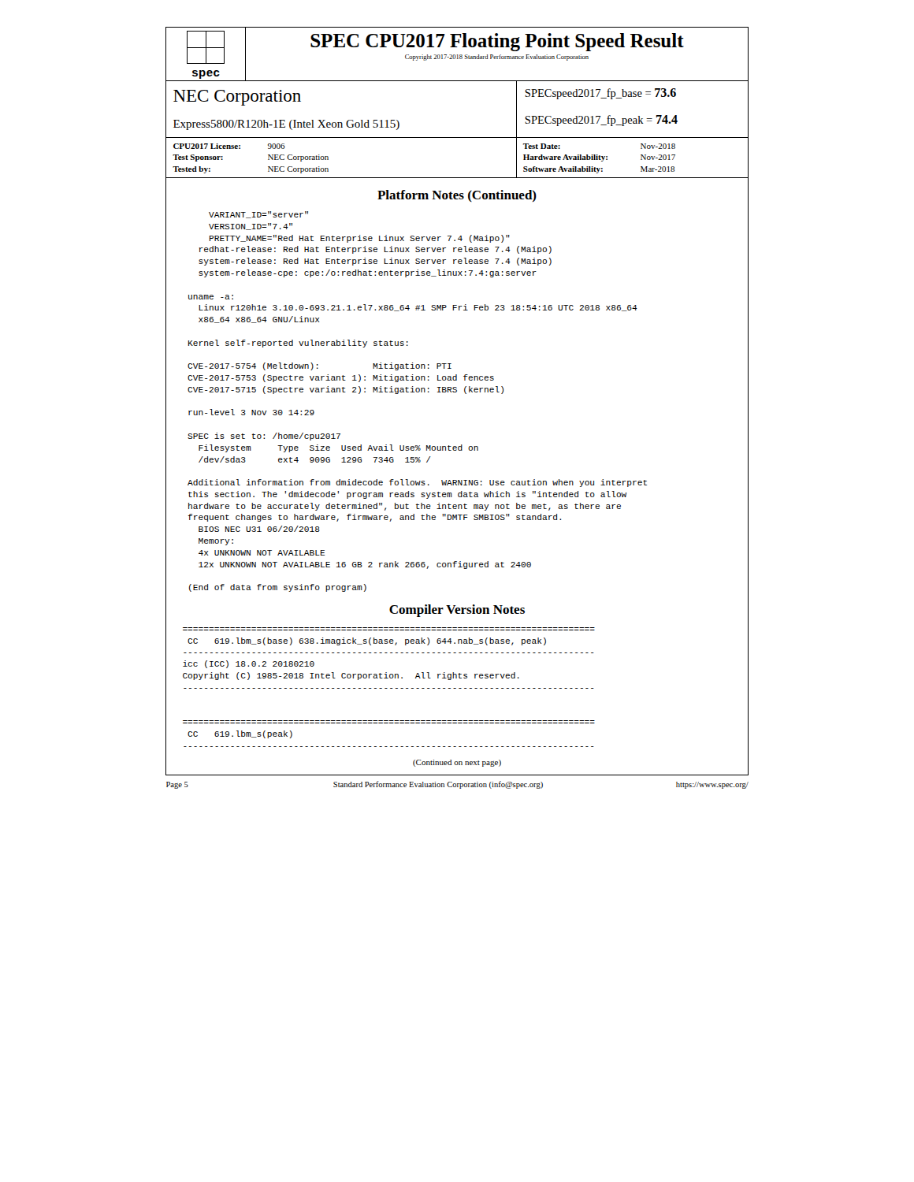spec
SPEC CPU2017 Floating Point Speed Result
Copyright 2017-2018 Standard Performance Evaluation Corporation
NEC Corporation
Express5800/R120h-1E (Intel Xeon Gold 5115)
SPECspeed2017_fp_base = 73.6
SPECspeed2017_fp_peak = 74.4
CPU2017 License: 9006
Test Sponsor: NEC Corporation
Tested by: NEC Corporation
Test Date: Nov-2018
Hardware Availability: Nov-2017
Software Availability: Mar-2018
Platform Notes (Continued)
     VARIANT_ID="server"
     VERSION_ID="7.4"
     PRETTY_NAME="Red Hat Enterprise Linux Server 7.4 (Maipo)"
   redhat-release: Red Hat Enterprise Linux Server release 7.4 (Maipo)
   system-release: Red Hat Enterprise Linux Server release 7.4 (Maipo)
   system-release-cpe: cpe:/o:redhat:enterprise_linux:7.4:ga:server

 uname -a:
   Linux r120h1e 3.10.0-693.21.1.el7.x86_64 #1 SMP Fri Feb 23 18:54:16 UTC 2018 x86_64
   x86_64 x86_64 GNU/Linux

 Kernel self-reported vulnerability status:

 CVE-2017-5754 (Meltdown):          Mitigation: PTI
 CVE-2017-5753 (Spectre variant 1): Mitigation: Load fences
 CVE-2017-5715 (Spectre variant 2): Mitigation: IBRS (kernel)

 run-level 3 Nov 30 14:29

 SPEC is set to: /home/cpu2017
   Filesystem     Type  Size  Used Avail Use% Mounted on
   /dev/sda3      ext4  909G  129G  734G  15% /

 Additional information from dmidecode follows.  WARNING: Use caution when you interpret
 this section. The 'dmidecode' program reads system data which is "intended to allow
 hardware to be accurately determined", but the intent may not be met, as there are
 frequent changes to hardware, firmware, and the "DMTF SMBIOS" standard.
   BIOS NEC U31 06/20/2018
   Memory:
   4x UNKNOWN NOT AVAILABLE
   12x UNKNOWN NOT AVAILABLE 16 GB 2 rank 2666, configured at 2400

 (End of data from sysinfo program)
Compiler Version Notes
==============================================================================
 CC   619.lbm_s(base) 638.imagick_s(base, peak) 644.nab_s(base, peak)
------------------------------------------------------------------------------
icc (ICC) 18.0.2 20180210
Copyright (C) 1985-2018 Intel Corporation.  All rights reserved.
------------------------------------------------------------------------------


==============================================================================
 CC   619.lbm_s(peak)
------------------------------------------------------------------------------
(Continued on next page)
Page 5
Standard Performance Evaluation Corporation (info@spec.org)
https://www.spec.org/